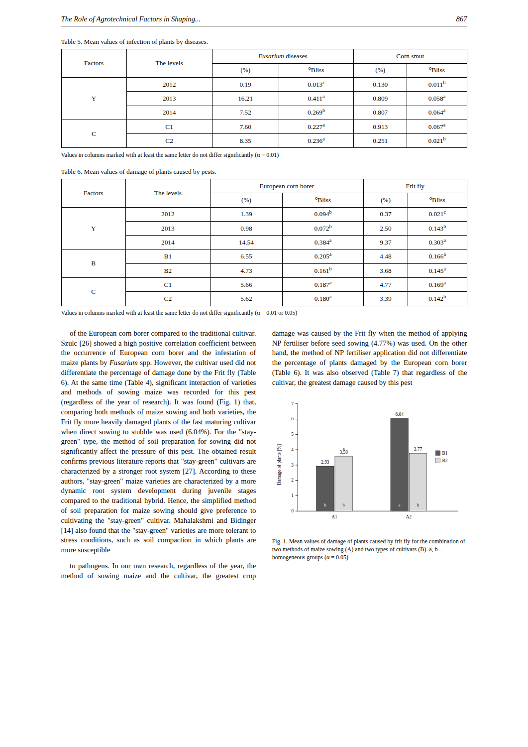The Role of Agrotechnical Factors in Shaping... 867
Table 5. Mean values of infection of plants by diseases.
| Factors | The levels | Fusarium diseases | Corn smut |
| --- | --- | --- | --- |
| (%) | o Bliss | (%) | o Bliss |
| Y | 2012 | 0.19 | 0.013 c | 0.130 | 0.011 b |
| 2013 | 16.21 | 0.411 a | 0.809 | 0.058 a |
| 2014 | 7.52 | 0.269 b | 0.807 | 0.064 a |
| C | C1 | 7.60 | 0.227 a | 0.913 | 0.067 a |
| C2 | 8.35 | 0.236 a | 0.251 | 0.021 b |
Values in columns marked with at least the same letter do not differ significantly (α = 0.01)
Table 6. Mean values of damage of plants caused by pests.
| Factors | The levels | European corn borer | Frit fly |
| --- | --- | --- | --- |
| (%) | o Bliss | (%) | o Bliss |
| Y | 2012 | 1.39 | 0.094 b | 0.37 | 0.021 c |
| 2013 | 0.98 | 0.072 b | 2.50 | 0.143 b |
| 2014 | 14.54 | 0.384 a | 9.37 | 0.303 a |
| B | B1 | 6.55 | 0.205 a | 4.48 | 0.166 a |
| B2 | 4.73 | 0.161 b | 3.68 | 0.145 a |
| C | C1 | 5.66 | 0.187 a | 4.77 | 0.169 a |
| C2 | 5.62 | 0.180 a | 3.39 | 0.142 b |
Values in columns marked with at least the same letter do not differ significantly (α = 0.01 or 0.05)
of the European corn borer compared to the traditional cultivar. Szulc [26] showed a high positive correlation coefficient between the occurrence of European corn borer and the infestation of maize plants by Fusarium spp. However, the cultivar used did not differentiate the percentage of damage done by the Frit fly (Table 6). At the same time (Table 4), significant interaction of varieties and methods of sowing maize was recorded for this pest (regardless of the year of research). It was found (Fig. 1) that, comparing both methods of maize sowing and both varieties, the Frit fly more heavily damaged plants of the fast maturing cultivar when direct sowing to stubble was used (6.04%). For the "stay-green" type, the method of soil preparation for sowing did not significantly affect the pressure of this pest. The obtained result confirms previous literature reports that "stay-green" cultivars are characterized by a stronger root system [27]. According to these authors, "stay-green" maize varieties are characterized by a more dynamic root system development during juvenile stages compared to the traditional hybrid. Hence, the simplified method of soil preparation for maize sowing should give preference to cultivating the "stay-green" cultivar. Mahalakshmi and Bidinger [14] also found that the "stay-green" varieties are more tolerant to stress conditions, such as soil compaction in which plants are more susceptible
to pathogens. In our own research, regardless of the year, the method of sowing maize and the cultivar, the greatest crop damage was caused by the Frit fly when the method of applying NP fertiliser before seed sowing (4.77%) was used. On the other hand, the method of NP fertiliser application did not differentiate the percentage of plants damaged by the European corn borer (Table 6). It was also observed (Table 7) that regardless of the cultivar, the greatest damage caused by this pest
0 1 2 3 4 5 6 7 Damage of plants [%] 2.93 3.58 6.04 3.77 b a b b a A1 A2 B1 B2
Fig. 1. Mean values of damage of plants caused by frit fly for the combination of two methods of maize sowing (A) and two types of cultivars (B). a, b – homogeneous groups (α = 0.05)